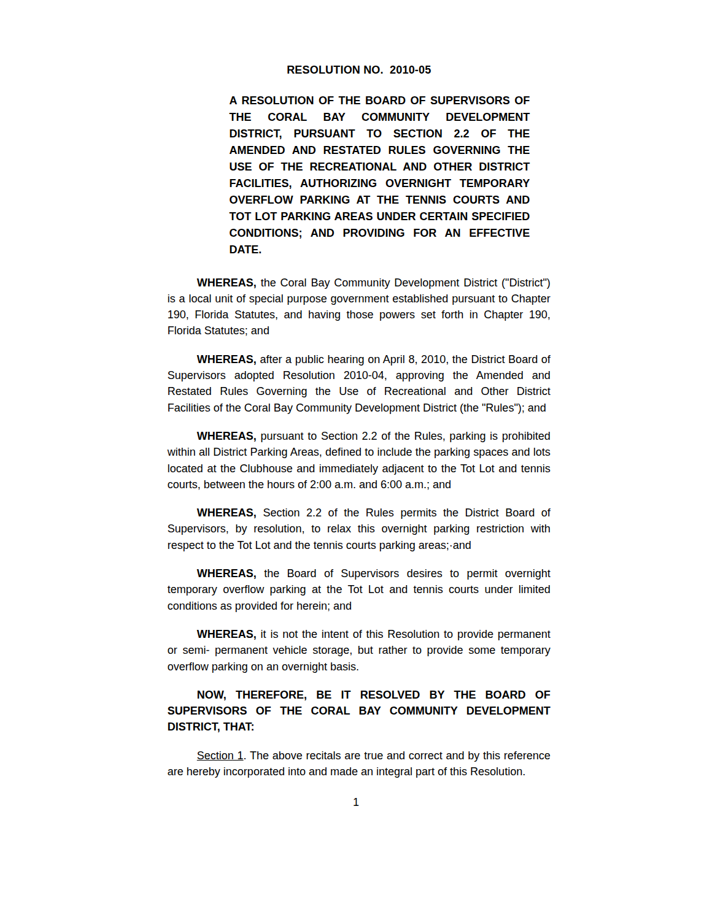RESOLUTION NO. 2010-05
A RESOLUTION OF THE BOARD OF SUPERVISORS OF THE CORAL BAY COMMUNITY DEVELOPMENT DISTRICT, PURSUANT TO SECTION 2.2 OF THE AMENDED AND RESTATED RULES GOVERNING THE USE OF THE RECREATIONAL AND OTHER DISTRICT FACILITIES, AUTHORIZING OVERNIGHT TEMPORARY OVERFLOW PARKING AT THE TENNIS COURTS AND TOT LOT PARKING AREAS UNDER CERTAIN SPECIFIED CONDITIONS; AND PROVIDING FOR AN EFFECTIVE DATE.
WHEREAS, the Coral Bay Community Development District ("District") is a local unit of special purpose government established pursuant to Chapter 190, Florida Statutes, and having those powers set forth in Chapter 190, Florida Statutes; and
WHEREAS, after a public hearing on April 8, 2010, the District Board of Supervisors adopted Resolution 2010-04, approving the Amended and Restated Rules Governing the Use of Recreational and Other District Facilities of the Coral Bay Community Development District (the "Rules"); and
WHEREAS, pursuant to Section 2.2 of the Rules, parking is prohibited within all District Parking Areas, defined to include the parking spaces and lots located at the Clubhouse and immediately adjacent to the Tot Lot and tennis courts, between the hours of 2:00 a.m. and 6:00 a.m.; and
WHEREAS, Section 2.2 of the Rules permits the District Board of Supervisors, by resolution, to relax this overnight parking restriction with respect to the Tot Lot and the tennis courts parking areas;·and
WHEREAS, the Board of Supervisors desires to permit overnight temporary overflow parking at the Tot Lot and tennis courts under limited conditions as provided for herein; and
WHEREAS, it is not the intent of this Resolution to provide permanent or semi- permanent vehicle storage, but rather to provide some temporary overflow parking on an overnight basis.
NOW, THEREFORE, BE IT RESOLVED BY THE BOARD OF SUPERVISORS OF THE CORAL BAY COMMUNITY DEVELOPMENT DISTRICT, THAT:
Section 1. The above recitals are true and correct and by this reference are hereby incorporated into and made an integral part of this Resolution.
1